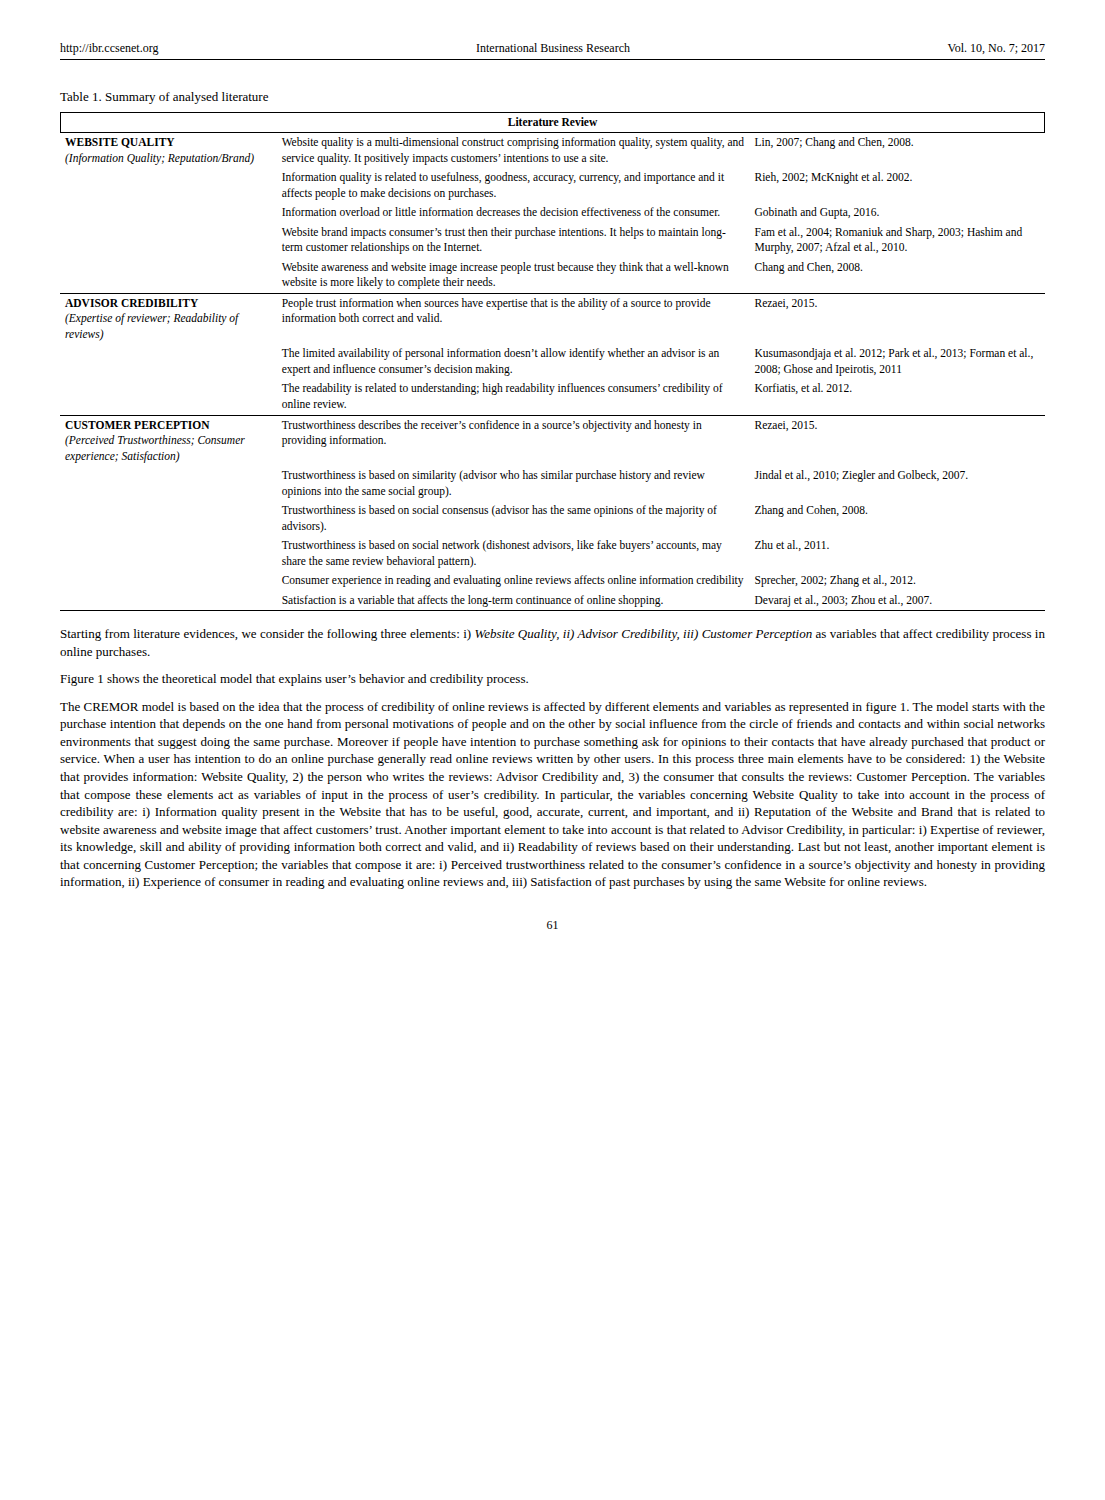http://ibr.ccsenet.org
International Business Research
Vol. 10, No. 7; 2017
Table 1. Summary of analysed literature
Literature Review
| WEBSITE QUALITY (Information Quality; Reputation/Brand) | Website quality is a multi-dimensional construct comprising information quality, system quality, and service quality. It positively impacts customers’ intentions to use a site. | Lin, 2007; Chang and Chen, 2008. |
| | Information quality is related to usefulness, goodness, accuracy, currency, and importance and it affects people to make decisions on purchases. | Rieh, 2002; McKnight et al. 2002. |
| | Information overload or little information decreases the decision effectiveness of the consumer. | Gobinath and Gupta, 2016. |
| | Website brand impacts consumer’s trust then their purchase intentions. It helps to maintain long-term customer relationships on the Internet. | Fam et al., 2004; Romaniuk and Sharp, 2003; Hashim and Murphy, 2007; Afzal et al., 2010. |
| | Website awareness and website image increase people trust because they think that a well-known website is more likely to complete their needs. | Chang and Chen, 2008. |
| ADVISOR CREDIBILITY (Expertise of reviewer; Readability of reviews) | People trust information when sources have expertise that is the ability of a source to provide information both correct and valid. | Rezaei, 2015. |
| | The limited availability of personal information doesn’t allow identify whether an advisor is an expert and influence consumer’s decision making. | Kusumasondjaja et al. 2012; Park et al., 2013; Forman et al., 2008; Ghose and Ipeirotis, 2011 |
| | The readability is related to understanding; high readability influences consumers’ credibility of online review. | Korfiatis, et al. 2012. |
| CUSTOMER PERCEPTION (Perceived Trustworthiness; Consumer experience; Satisfaction) | Trustworthiness describes the receiver’s confidence in a source’s objectivity and honesty in providing information. | Rezaei, 2015. |
| | Trustworthiness is based on similarity (advisor who has similar purchase history and review opinions into the same social group). | Jindal et al., 2010; Ziegler and Golbeck, 2007. |
| | Trustworthiness is based on social consensus (advisor has the same opinions of the majority of advisors). | Zhang and Cohen, 2008. |
| | Trustworthiness is based on social network (dishonest advisors, like fake buyers’ accounts, may share the same review behavioral pattern). | Zhu et al., 2011. |
| | Consumer experience in reading and evaluating online reviews affects online information credibility | Sprecher, 2002; Zhang et al., 2012. |
| | Satisfaction is a variable that affects the long-term continuance of online shopping. | Devaraj et al., 2003; Zhou et al., 2007. |
Starting from literature evidences, we consider the following three elements: i) Website Quality, ii) Advisor Credibility, iii) Customer Perception as variables that affect credibility process in online purchases.
Figure 1 shows the theoretical model that explains user’s behavior and credibility process.
The CREMOR model is based on the idea that the process of credibility of online reviews is affected by different elements and variables as represented in figure 1. The model starts with the purchase intention that depends on the one hand from personal motivations of people and on the other by social influence from the circle of friends and contacts and within social networks environments that suggest doing the same purchase. Moreover if people have intention to purchase something ask for opinions to their contacts that have already purchased that product or service. When a user has intention to do an online purchase generally read online reviews written by other users. In this process three main elements have to be considered: 1) the Website that provides information: Website Quality, 2) the person who writes the reviews: Advisor Credibility and, 3) the consumer that consults the reviews: Customer Perception. The variables that compose these elements act as variables of input in the process of user’s credibility. In particular, the variables concerning Website Quality to take into account in the process of credibility are: i) Information quality present in the Website that has to be useful, good, accurate, current, and important, and ii) Reputation of the Website and Brand that is related to website awareness and website image that affect customers’ trust. Another important element to take into account is that related to Advisor Credibility, in particular: i) Expertise of reviewer, its knowledge, skill and ability of providing information both correct and valid, and ii) Readability of reviews based on their understanding. Last but not least, another important element is that concerning Customer Perception; the variables that compose it are: i) Perceived trustworthiness related to the consumer’s confidence in a source’s objectivity and honesty in providing information, ii) Experience of consumer in reading and evaluating online reviews and, iii) Satisfaction of past purchases by using the same Website for online reviews.
61